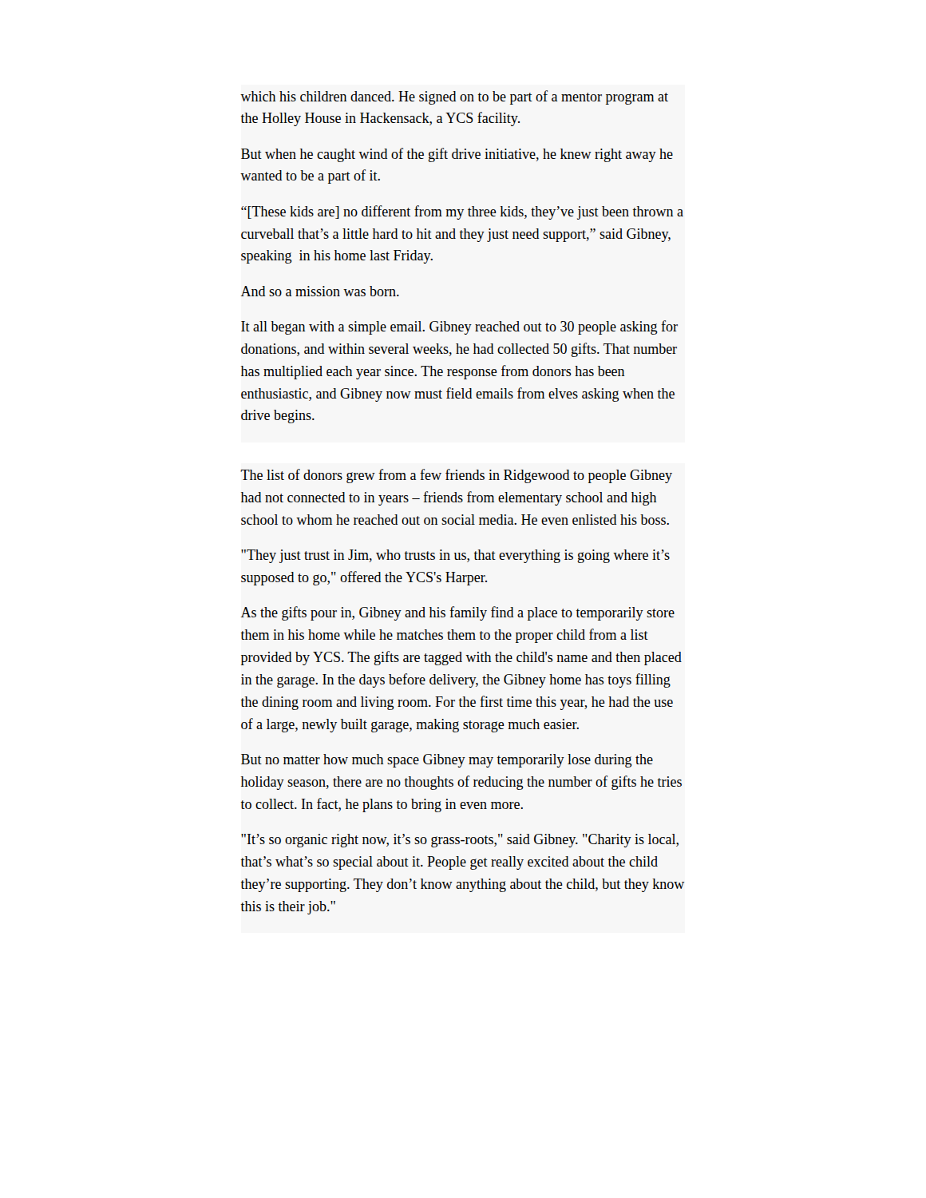which his children danced. He signed on to be part of a mentor program at the Holley House in Hackensack, a YCS facility.
But when he caught wind of the gift drive initiative, he knew right away he wanted to be a part of it.
“[These kids are] no different from my three kids, they’ve just been thrown a curveball that’s a little hard to hit and they just need support,” said Gibney, speaking in his home last Friday.
And so a mission was born.
It all began with a simple email. Gibney reached out to 30 people asking for donations, and within several weeks, he had collected 50 gifts. That number has multiplied each year since. The response from donors has been enthusiastic, and Gibney now must field emails from elves asking when the drive begins.
The list of donors grew from a few friends in Ridgewood to people Gibney had not connected to in years – friends from elementary school and high school to whom he reached out on social media. He even enlisted his boss.
"They just trust in Jim, who trusts in us, that everything is going where it’s supposed to go," offered the YCS's Harper.
As the gifts pour in, Gibney and his family find a place to temporarily store them in his home while he matches them to the proper child from a list provided by YCS. The gifts are tagged with the child's name and then placed in the garage. In the days before delivery, the Gibney home has toys filling the dining room and living room. For the first time this year, he had the use of a large, newly built garage, making storage much easier.
But no matter how much space Gibney may temporarily lose during the holiday season, there are no thoughts of reducing the number of gifts he tries to collect. In fact, he plans to bring in even more.
"It’s so organic right now, it’s so grass-roots," said Gibney. "Charity is local, that’s what’s so special about it. People get really excited about the child they’re supporting. They don’t know anything about the child, but they know this is their job."